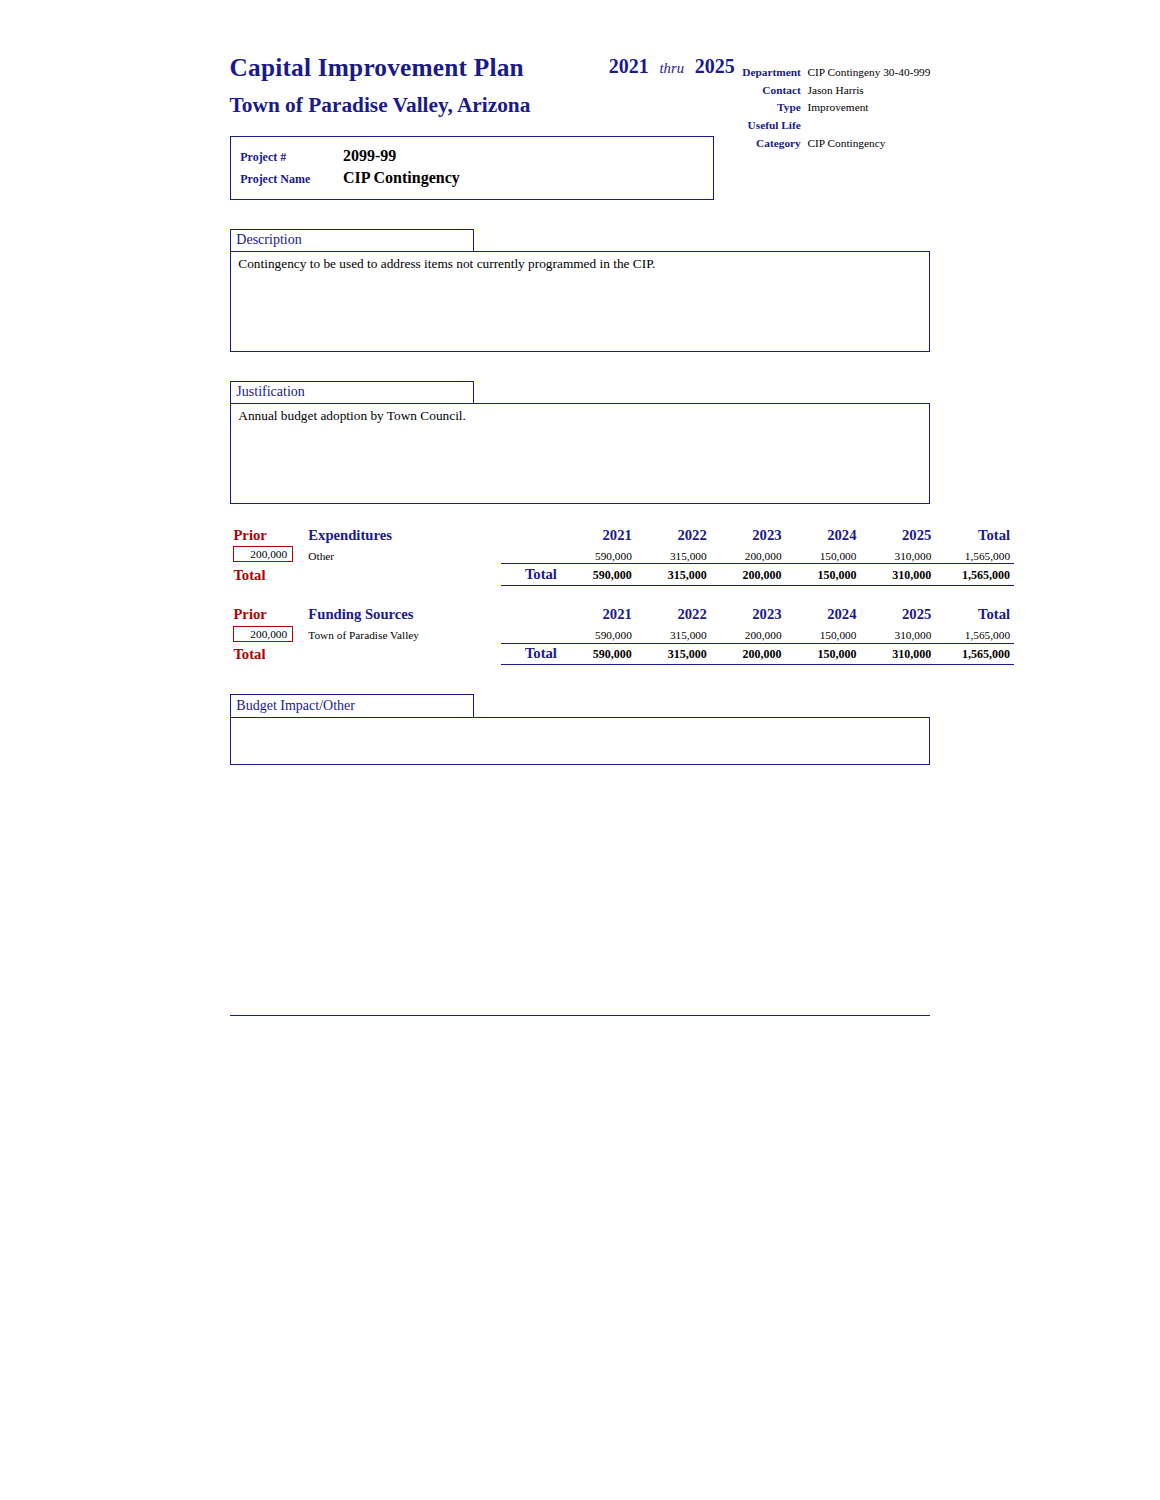Capital Improvement Plan
Town of Paradise Valley, Arizona
2021 thru 2025
| Department | CIP Contingeny 30-40-999 |
| Contact | Jason Harris |
| Type | Improvement |
| Useful Life | |
| Category | CIP Contingency |
Project #
2099-99
Project Name
CIP Contingency
Description
Contingency to be used to address items not currently programmed in the CIP.
Justification
Annual budget adoption by Town Council.
| Prior | Expenditures | 2021 | 2022 | 2023 | 2024 | 2025 | Total |
| 200,000 | Other | 590,000 | 315,000 | 200,000 | 150,000 | 310,000 | 1,565,000 |
| Total | | Total | 590,000 | 315,000 | 200,000 | 150,000 | 310,000 | 1,565,000 |
| Prior | Funding Sources | 2021 | 2022 | 2023 | 2024 | 2025 | Total |
| 200,000 | Town of Paradise Valley | 590,000 | 315,000 | 200,000 | 150,000 | 310,000 | 1,565,000 |
| Total | | Total | 590,000 | 315,000 | 200,000 | 150,000 | 310,000 | 1,565,000 |
Budget Impact/Other